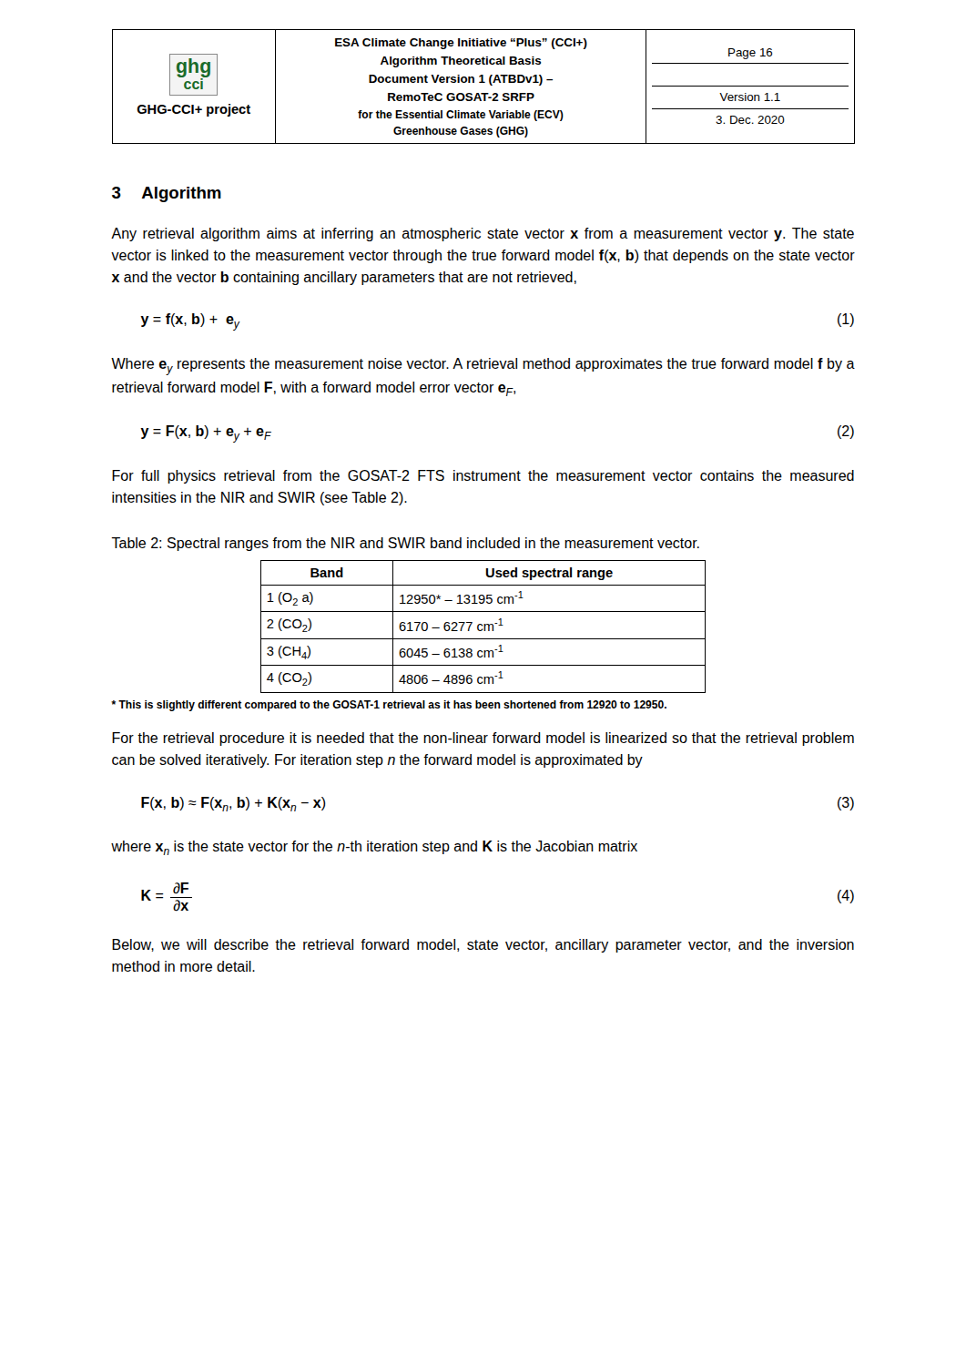| ghg cci GHG-CCI+ project | ESA Climate Change Initiative “Plus” (CCI+) Algorithm Theoretical Basis Document Version 1 (ATBDv1) – RemoTeC GOSAT-2 SRFP for the Essential Climate Variable (ECV) Greenhouse Gases (GHG) | Page 16 Version 1.1 3. Dec. 2020 |
3 Algorithm
Any retrieval algorithm aims at inferring an atmospheric state vector x from a measurement vector y. The state vector is linked to the measurement vector through the true forward model f(x, b) that depends on the state vector x and the vector b containing ancillary parameters that are not retrieved,
y = f(x, b) + ey
(1)
Where ey represents the measurement noise vector. A retrieval method approximates the true forward model f by a retrieval forward model F, with a forward model error vector eF,
y = F(x, b) + ey + eF
(2)
For full physics retrieval from the GOSAT-2 FTS instrument the measurement vector contains the measured intensities in the NIR and SWIR (see Table 2).
Table 2: Spectral ranges from the NIR and SWIR band included in the measurement vector.
| Band | Used spectral range |
| --- | --- |
| 1 (O 2 a) | 12950* – 13195 cm -1 |
| 2 (CO 2 ) | 6170 – 6277 cm -1 |
| 3 (CH 4 ) | 6045 – 6138 cm -1 |
| 4 (CO 2 ) | 4806 – 4896 cm -1 |
* This is slightly different compared to the GOSAT-1 retrieval as it has been shortened from 12920 to 12950.
For the retrieval procedure it is needed that the non-linear forward model is linearized so that the retrieval problem can be solved iteratively. For iteration step n the forward model is approximated by
F(x, b) ≈ F(xn, b) + K(xn − x)
(3)
where xn is the state vector for the n-th iteration step and K is the Jacobian matrix
K = ∂F ∂x
(4)
Below, we will describe the retrieval forward model, state vector, ancillary parameter vector, and the inversion method in more detail.